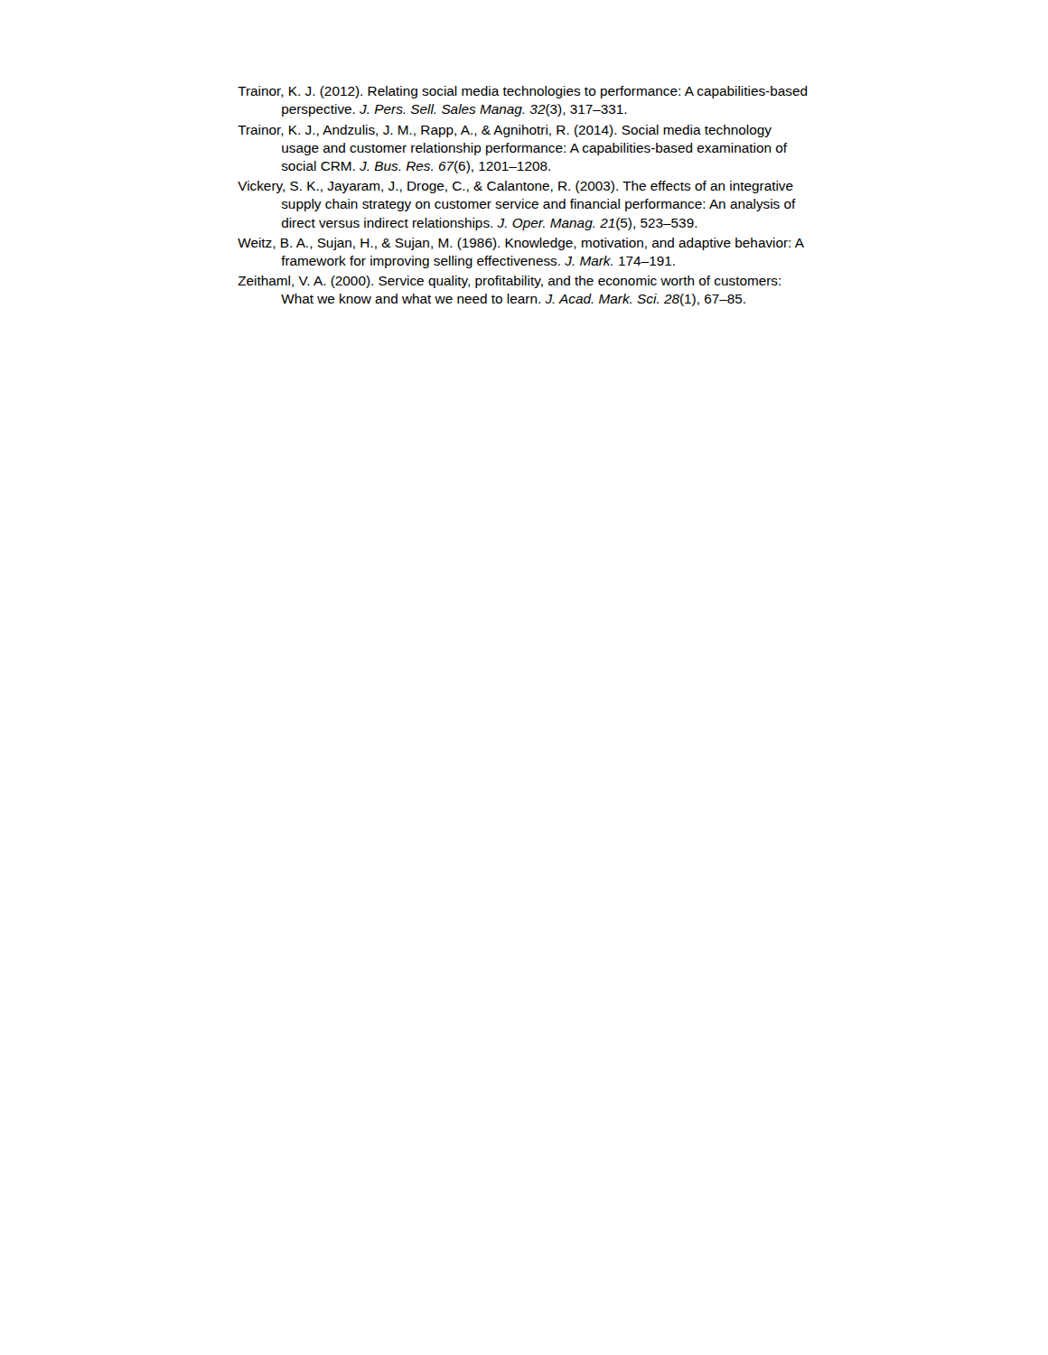Trainor, K. J. (2012). Relating social media technologies to performance: A capabilities-based perspective. J. Pers. Sell. Sales Manag. 32(3), 317–331.
Trainor, K. J., Andzulis, J. M., Rapp, A., & Agnihotri, R. (2014). Social media technology usage and customer relationship performance: A capabilities-based examination of social CRM. J. Bus. Res. 67(6), 1201–1208.
Vickery, S. K., Jayaram, J., Droge, C., & Calantone, R. (2003). The effects of an integrative supply chain strategy on customer service and financial performance: An analysis of direct versus indirect relationships. J. Oper. Manag. 21(5), 523–539.
Weitz, B. A., Sujan, H., & Sujan, M. (1986). Knowledge, motivation, and adaptive behavior: A framework for improving selling effectiveness. J. Mark. 174–191.
Zeithaml, V. A. (2000). Service quality, profitability, and the economic worth of customers: What we know and what we need to learn. J. Acad. Mark. Sci. 28(1), 67–85.